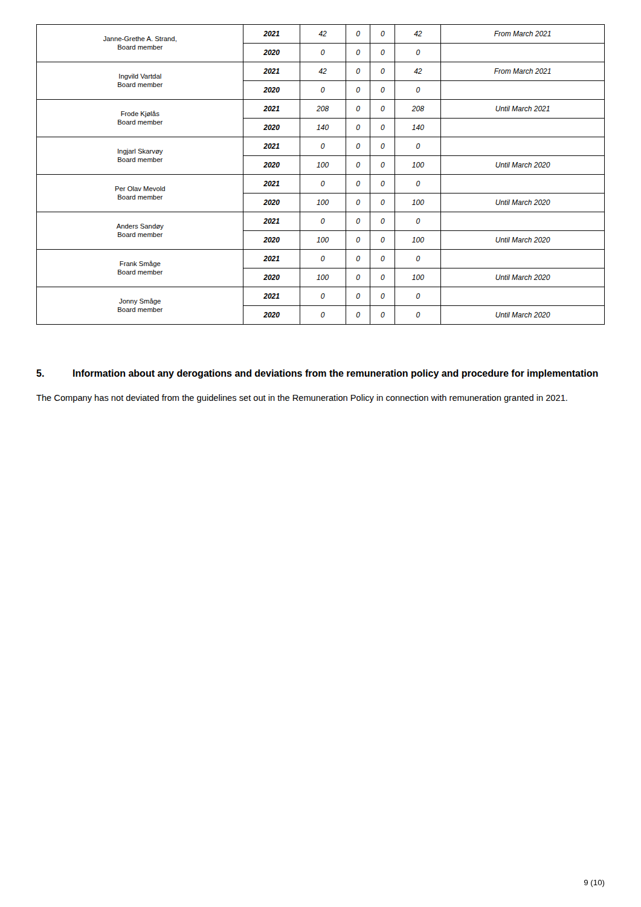| Janne-Grethe A. Strand, Board member | 2021 | 42 | 0 | 0 | 42 | From March 2021 |
| 2020 | 0 | 0 | 0 | 0 | |
| Ingvild Vartdal Board member | 2021 | 42 | 0 | 0 | 42 | From March 2021 |
| 2020 | 0 | 0 | 0 | 0 | |
| Frode Kjølås Board member | 2021 | 208 | 0 | 0 | 208 | Until March 2021 |
| 2020 | 140 | 0 | 0 | 140 | |
| Ingjarl Skarvøy Board member | 2021 | 0 | 0 | 0 | 0 | |
| 2020 | 100 | 0 | 0 | 100 | Until March 2020 |
| Per Olav Mevold Board member | 2021 | 0 | 0 | 0 | 0 | |
| 2020 | 100 | 0 | 0 | 100 | Until March 2020 |
| Anders Sandøy Board member | 2021 | 0 | 0 | 0 | 0 | |
| 2020 | 100 | 0 | 0 | 100 | Until March 2020 |
| Frank Småge Board member | 2021 | 0 | 0 | 0 | 0 | |
| 2020 | 100 | 0 | 0 | 100 | Until March 2020 |
| Jonny Småge Board member | 2021 | 0 | 0 | 0 | 0 | |
| 2020 | 0 | 0 | 0 | 0 | Until March 2020 |
5. Information about any derogations and deviations from the remuneration policy and procedure for implementation
The Company has not deviated from the guidelines set out in the Remuneration Policy in connection with remuneration granted in 2021.
9 (10)